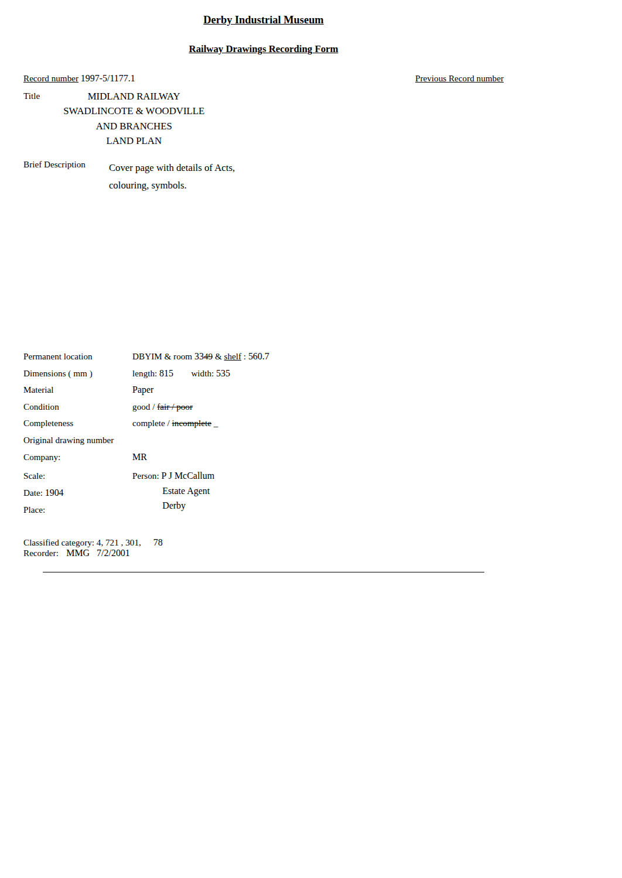Derby Industrial Museum
Railway Drawings Recording Form
Record number 1997-5/1177.1
Previous Record number
Title
MIDLAND RAILWAY
SWADLINCOTE & WOODVILLE
AND BRANCHES
LAND PLAN
Brief Description
Cover page with details of Acts,
colouring, symbols.
| Permanent location | DBYIM & room 33 49 & shelf : 560.7 |
| Dimensions ( mm ) | length: 815 width: 535 |
| Material | Paper |
| Condition | good / fair / poor |
| Completeness | complete / incomplete _ |
| Original drawing number | |
| Company: | MR |
| Scale: | Person: P J McCallum Estate Agent Derby |
| Date: 1904 |
| Place: |
Classified category: 4, 721 , 301, 78
Recorder: MMG 7/2/2001